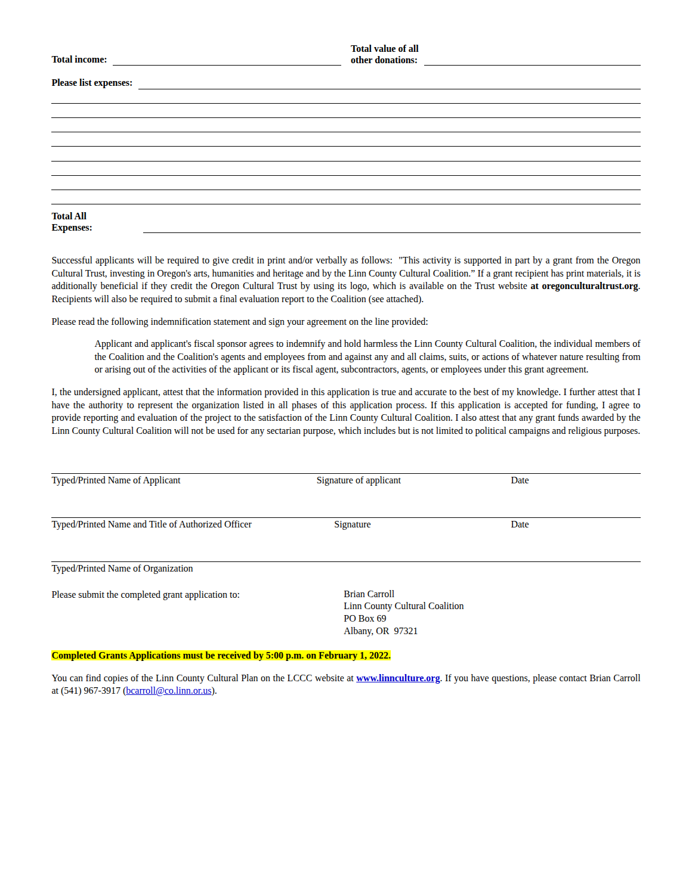Total income:
Total value of all
other donations:
Please list expenses:
Total All
Expenses:
Successful applicants will be required to give credit in print and/or verbally as follows: "This activity is supported in part by a grant from the Oregon Cultural Trust, investing in Oregon's arts, humanities and heritage and by the Linn County Cultural Coalition.” If a grant recipient has print materials, it is additionally beneficial if they credit the Oregon Cultural Trust by using its logo, which is available on the Trust website at oregonculturaltrust.org. Recipients will also be required to submit a final evaluation report to the Coalition (see attached).
Please read the following indemnification statement and sign your agreement on the line provided:
Applicant and applicant's fiscal sponsor agrees to indemnify and hold harmless the Linn County Cultural Coalition, the individual members of the Coalition and the Coalition's agents and employees from and against any and all claims, suits, or actions of whatever nature resulting from or arising out of the activities of the applicant or its fiscal agent, subcontractors, agents, or employees under this grant agreement.
I, the undersigned applicant, attest that the information provided in this application is true and accurate to the best of my knowledge. I further attest that I have the authority to represent the organization listed in all phases of this application process. If this application is accepted for funding, I agree to provide reporting and evaluation of the project to the satisfaction of the Linn County Cultural Coalition. I also attest that any grant funds awarded by the Linn County Cultural Coalition will not be used for any sectarian purpose, which includes but is not limited to political campaigns and religious purposes.
Typed/Printed Name of Applicant
Signature of applicant
Date
Typed/Printed Name and Title of Authorized Officer
Signature
Date
Typed/Printed Name of Organization
Please submit the completed grant application to:
Brian Carroll
Linn County Cultural Coalition
PO Box 69
Albany, OR 97321
Completed Grants Applications must be received by 5:00 p.m. on February 1, 2022.
You can find copies of the Linn County Cultural Plan on the LCCC website at www.linnculture.org. If you have questions, please contact Brian Carroll at (541) 967-3917 (bcarroll@co.linn.or.us).